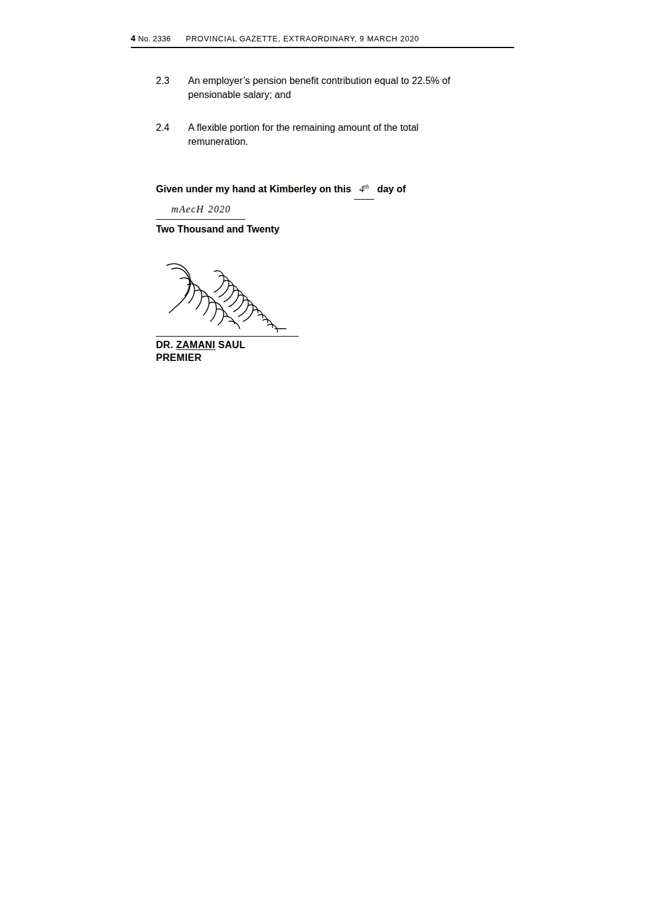4 No. 2336 PROVINCIAL GAZETTE, EXTRAORDINARY, 9 MARCH 2020
2.3
An employer’s pension benefit contribution equal to 22.5% of pensionable salary; and
2.4
A flexible portion for the remaining amount of the total remuneration.
Given under my hand at Kimberley on this 4 th day of m A e c H 2 0 2 0
Two Thousand and Twenty
DR. ZAMANI SAUL
PREMIER